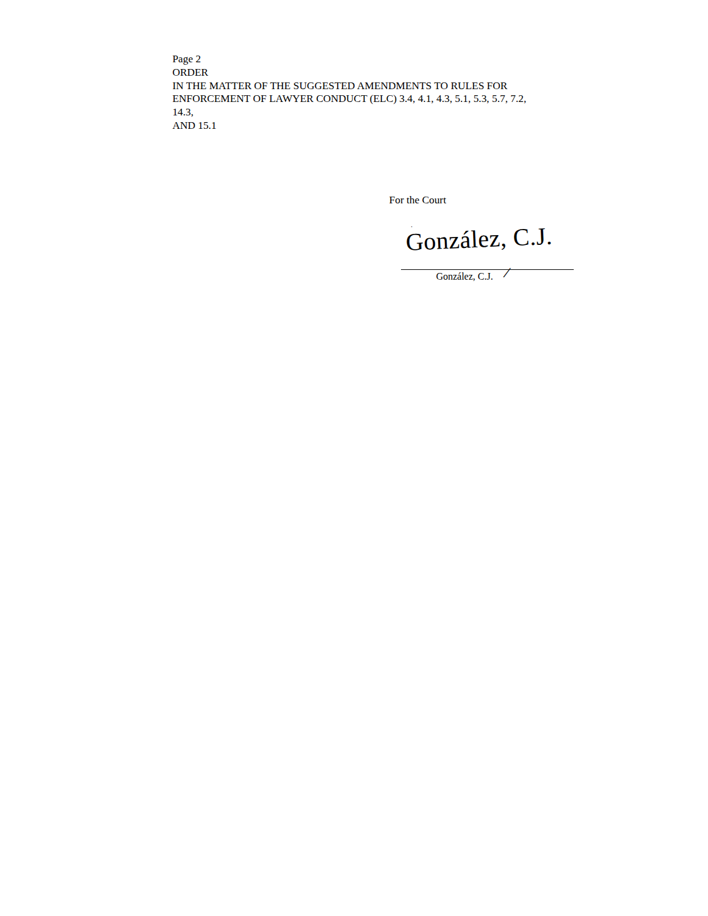Page 2 ORDER IN THE MATTER OF THE SUGGESTED AMENDMENTS TO RULES FOR ENFORCEMENT OF LAWYER CONDUCT (ELC) 3.4, 4.1, 4.3, 5.1, 5.3, 5.7, 7.2, 14.3, AND 15.1
For the Court
. González, C.J. González, C.J. /